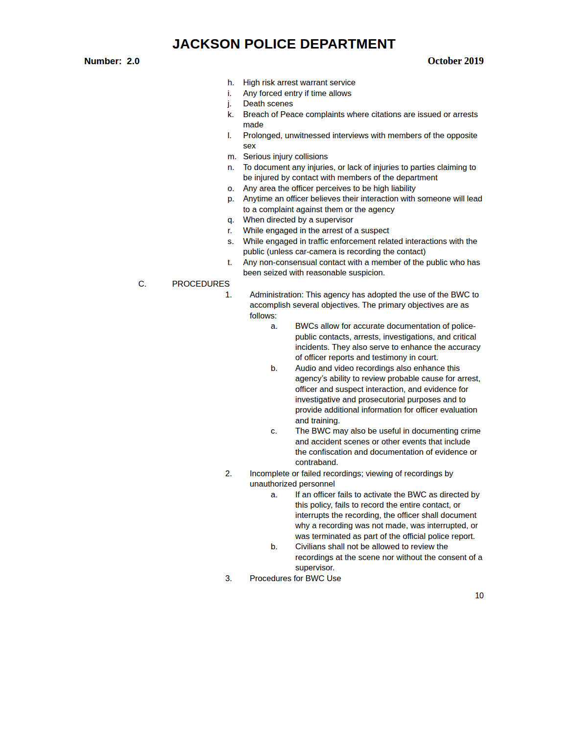JACKSON POLICE DEPARTMENT
Number: 2.0 October 2019
h. High risk arrest warrant service
i. Any forced entry if time allows
j. Death scenes
k. Breach of Peace complaints where citations are issued or arrests made
l. Prolonged, unwitnessed interviews with members of the opposite sex
m. Serious injury collisions
n. To document any injuries, or lack of injuries to parties claiming to be injured by contact with members of the department
o. Any area the officer perceives to be high liability
p. Anytime an officer believes their interaction with someone will lead to a complaint against them or the agency
q. When directed by a supervisor
r. While engaged in the arrest of a suspect
s. While engaged in traffic enforcement related interactions with the public (unless car-camera is recording the contact)
t. Any non-consensual contact with a member of the public who has been seized with reasonable suspicion.
C.
PROCEDURES
1. Administration: This agency has adopted the use of the BWC to accomplish several objectives. The primary objectives are as follows:
a. BWCs allow for accurate documentation of police-public contacts, arrests, investigations, and critical incidents. They also serve to enhance the accuracy of officer reports and testimony in court.
b. Audio and video recordings also enhance this agency’s ability to review probable cause for arrest, officer and suspect interaction, and evidence for investigative and prosecutorial purposes and to provide additional information for officer evaluation and training.
c. The BWC may also be useful in documenting crime and accident scenes or other events that include the confiscation and documentation of evidence or contraband.
2. Incomplete or failed recordings; viewing of recordings by unauthorized personnel
a. If an officer fails to activate the BWC as directed by this policy, fails to record the entire contact, or interrupts the recording, the officer shall document why a recording was not made, was interrupted, or was terminated as part of the official police report.
b. Civilians shall not be allowed to review the recordings at the scene nor without the consent of a supervisor.
3. Procedures for BWC Use
10